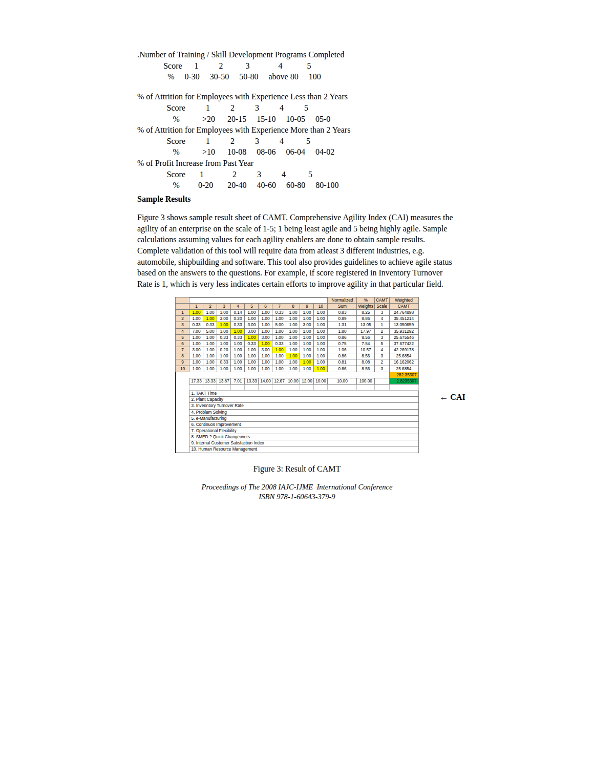.Number of Training / Skill Development Programs Completed
Score 1 2 3 4 5
% 0-30 30-50 50-80 above 80 100
% of Attrition for Employees with Experience Less than 2 Years
Score 1 2 3 4 5
% >20 20-15 15-10 10-05 05-0
% of Attrition for Employees with Experience More than 2 Years
Score 1 2 3 4 5
% >10 10-08 08-06 06-04 04-02
% of Profit Increase from Past Year
Score 1 2 3 4 5
% 0-20 20-40 40-60 60-80 80-100
Sample Results
Figure 3 shows sample result sheet of CAMT. Comprehensive Agility Index (CAI) measures the agility of an enterprise on the scale of 1-5; 1 being least agile and 5 being highly agile. Sample calculations assuming values for each agility enablers are done to obtain sample results. Complete validation of this tool will require data from atleast 3 different industries, e.g. automobile, shipbuilding and software. This tool also provides guidelines to achieve agile status based on the answers to the questions. For example, if score registered in Inventory Turnover Rate is 1, which is very less indicates certain efforts to improve agility in that particular field.
| | | | | | | | | | | | Normalized | % | CAMT | Weighted |
| | 1 | 2 | 3 | 4 | 5 | 6 | 7 | 8 | 9 | 10 | Sum | Weights | Scale | CAMT |
| 1 | 1.00 | 1.00 | 3.00 | 0.14 | 1.00 | 1.00 | 0.33 | 1.00 | 1.00 | 1.00 | 0.83 | 8.25 | 3 | 24.764898 |
| 2 | 1.00 | 1.00 | 3.00 | 0.20 | 1.00 | 1.00 | 1.00 | 1.00 | 1.00 | 1.00 | 0.89 | 8.86 | 4 | 35.451214 |
| 3 | 0.33 | 0.33 | 1.00 | 0.33 | 3.00 | 1.00 | 5.00 | 1.00 | 3.00 | 1.00 | 1.31 | 13.05 | 1 | 13.050659 |
| 4 | 7.00 | 5.00 | 3.00 | 1.00 | 3.00 | 1.00 | 1.00 | 1.00 | 1.00 | 1.00 | 1.80 | 17.97 | 2 | 35.931292 |
| 5 | 1.00 | 1.00 | 0.33 | 0.33 | 1.00 | 3.00 | 1.00 | 1.00 | 1.00 | 1.00 | 0.86 | 8.56 | 3 | 25.675546 |
| 6 | 1.00 | 1.00 | 1.00 | 1.00 | 0.33 | 1.00 | 0.33 | 1.00 | 1.00 | 1.00 | 0.75 | 7.54 | 5 | 37.677422 |
| 7 | 3.00 | 1.00 | 0.20 | 1.00 | 1.00 | 3.00 | 1.00 | 1.00 | 1.00 | 1.00 | 1.06 | 10.57 | 4 | 42.269178 |
| 8 | 1.00 | 1.00 | 1.00 | 1.00 | 1.00 | 1.00 | 1.00 | 1.00 | 1.00 | 1.00 | 0.86 | 8.56 | 3 | 25.6854 |
| 9 | 1.00 | 1.00 | 0.33 | 1.00 | 1.00 | 1.00 | 1.00 | 1.00 | 1.00 | 1.00 | 0.81 | 8.08 | 2 | 16.162062 |
| 10 | 1.00 | 1.00 | 1.00 | 1.00 | 1.00 | 1.00 | 1.00 | 1.00 | 1.00 | 1.00 | 0.86 | 8.56 | 3 | 25.6854 |
| | | | | | | | | | | | | | | 282.35307 |
| | 17.33 | 13.33 | 13.87 | 7.01 | 13.33 | 14.00 | 12.67 | 10.00 | 12.00 | 10.00 | 10.00 | 100.00 | | 2.8235307 |
| | 1. TAKT Time |
| | 2. Plant Capacity |
| | 3. Invenntory Turnover Rate |
| | 4. Problem Solving |
| | 5. e-Manufacturing |
| | 6. Continuos Improvement |
| | 7. Operational Flexibility |
| | 8. SMED ? Quick Changeovers |
| | 9. Internal Customer Satisfaction Index |
| | 10. Human Resource Management |
←CAI
Figure 3: Result of CAMT
Proceedings of The 2008 IAJC-IJME International Conference
ISBN 978-1-60643-379-9